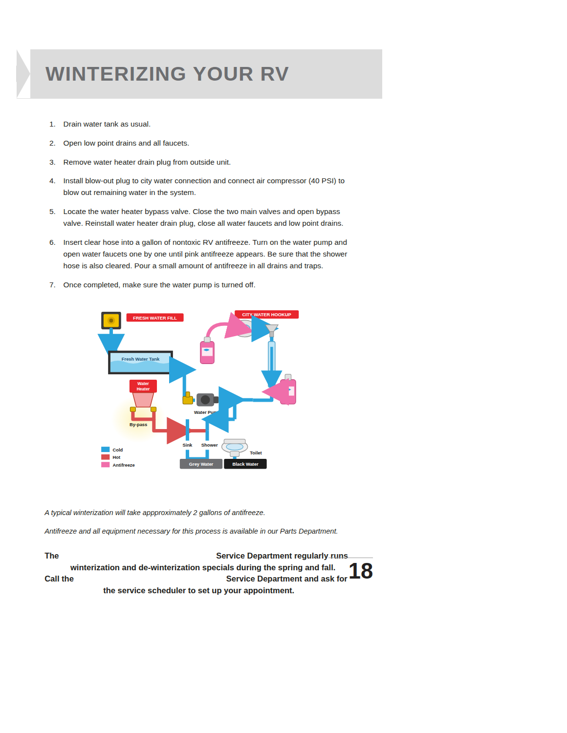Winterizing Your RV
Drain water tank as usual.
Open low point drains and all faucets.
Remove water heater drain plug from outside unit.
Install blow-out plug to city water connection and connect air compressor (40 PSI) to blow out remaining water in the system.
Locate the water heater bypass valve. Close the two main valves and open bypass valve. Reinstall water heater drain plug, close all water faucets and low point drains.
Insert clear hose into a gallon of nontoxic RV antifreeze. Turn on the water pump and open water faucets one by one until pink antifreeze appears. Be sure that the shower hose is also cleared. Pour a small amount of antifreeze in all drains and traps.
Once completed, make sure the water pump is turned off.
FRESH WATER FILL Fresh Water Tank Water Heater By-pass Water Pump CITY WATER HOOKUP Sink Shower Toilet Grey Water Black Water Cold Hot Antifreeze
A typical winterization will take appproximately 2 gallons of antifreeze.
Antifreeze and all equipment necessary for this process is available in our Parts Department.
The Service Department regularly runs winterization and de-winterization specials during the spring and fall. Call the Service Department and ask for the service scheduler to set up your appointment.
18